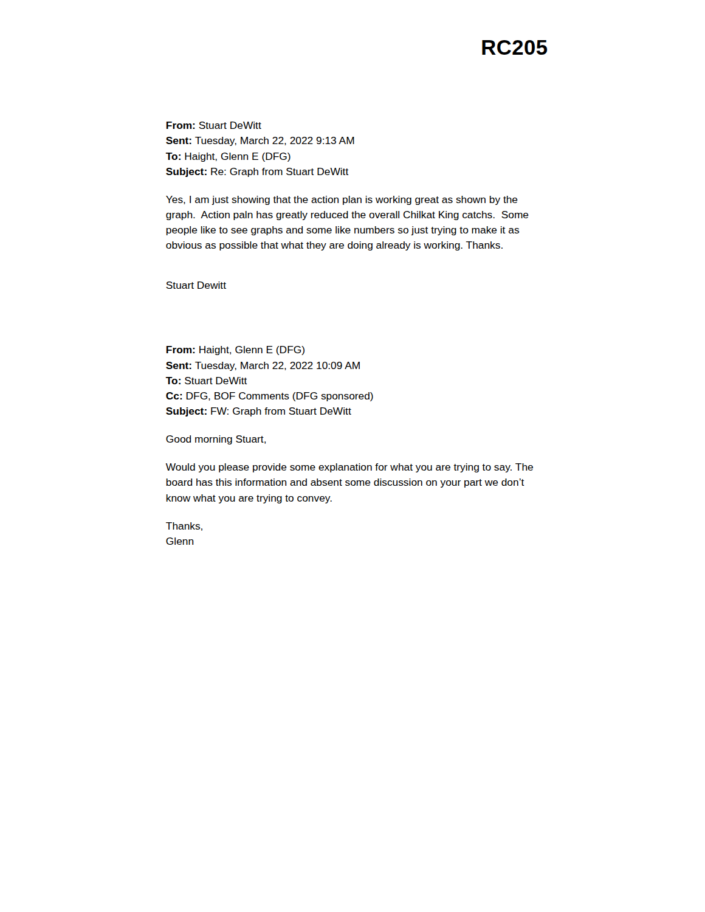RC205
From: Stuart DeWitt
Sent: Tuesday, March 22, 2022 9:13 AM
To: Haight, Glenn E (DFG)
Subject: Re: Graph from Stuart DeWitt
Yes, I am just showing that the action plan is working great as shown by the graph. Action paln has greatly reduced the overall Chilkat King catchs. Some people like to see graphs and some like numbers so just trying to make it as obvious as possible that what they are doing already is working. Thanks.
Stuart Dewitt
From: Haight, Glenn E (DFG)
Sent: Tuesday, March 22, 2022 10:09 AM
To: Stuart DeWitt
Cc: DFG, BOF Comments (DFG sponsored)
Subject: FW: Graph from Stuart DeWitt
Good morning Stuart,
Would you please provide some explanation for what you are trying to say. The board has this information and absent some discussion on your part we don’t know what you are trying to convey.
Thanks,
Glenn